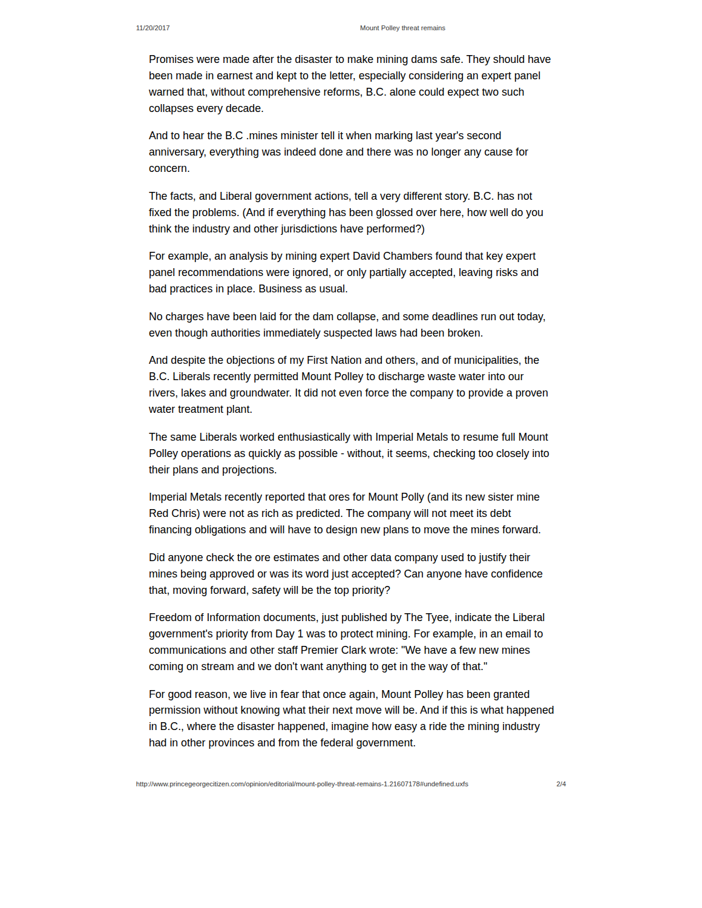11/20/2017 Mount Polley threat remains
Promises were made after the disaster to make mining dams safe. They should have been made in earnest and kept to the letter, especially considering an expert panel warned that, without comprehensive reforms, B.C. alone could expect two such collapses every decade.
And to hear the B.C .mines minister tell it when marking last year's second anniversary, everything was indeed done and there was no longer any cause for concern.
The facts, and Liberal government actions, tell a very different story. B.C. has not fixed the problems. (And if everything has been glossed over here, how well do you think the industry and other jurisdictions have performed?)
For example, an analysis by mining expert David Chambers found that key expert panel recommendations were ignored, or only partially accepted, leaving risks and bad practices in place. Business as usual.
No charges have been laid for the dam collapse, and some deadlines run out today, even though authorities immediately suspected laws had been broken.
And despite the objections of my First Nation and others, and of municipalities, the B.C. Liberals recently permitted Mount Polley to discharge waste water into our rivers, lakes and groundwater. It did not even force the company to provide a proven water treatment plant.
The same Liberals worked enthusiastically with Imperial Metals to resume full Mount Polley operations as quickly as possible - without, it seems, checking too closely into their plans and projections.
Imperial Metals recently reported that ores for Mount Polly (and its new sister mine Red Chris) were not as rich as predicted. The company will not meet its debt financing obligations and will have to design new plans to move the mines forward.
Did anyone check the ore estimates and other data company used to justify their mines being approved or was its word just accepted? Can anyone have confidence that, moving forward, safety will be the top priority?
Freedom of Information documents, just published by The Tyee, indicate the Liberal government's priority from Day 1 was to protect mining. For example, in an email to communications and other staff Premier Clark wrote: "We have a few new mines coming on stream and we don't want anything to get in the way of that."
For good reason, we live in fear that once again, Mount Polley has been granted permission without knowing what their next move will be. And if this is what happened in B.C., where the disaster happened, imagine how easy a ride the mining industry had in other provinces and from the federal government.
http://www.princegeorgecitizen.com/opinion/editorial/mount-polley-threat-remains-1.21607178#undefined.uxfs 2/4